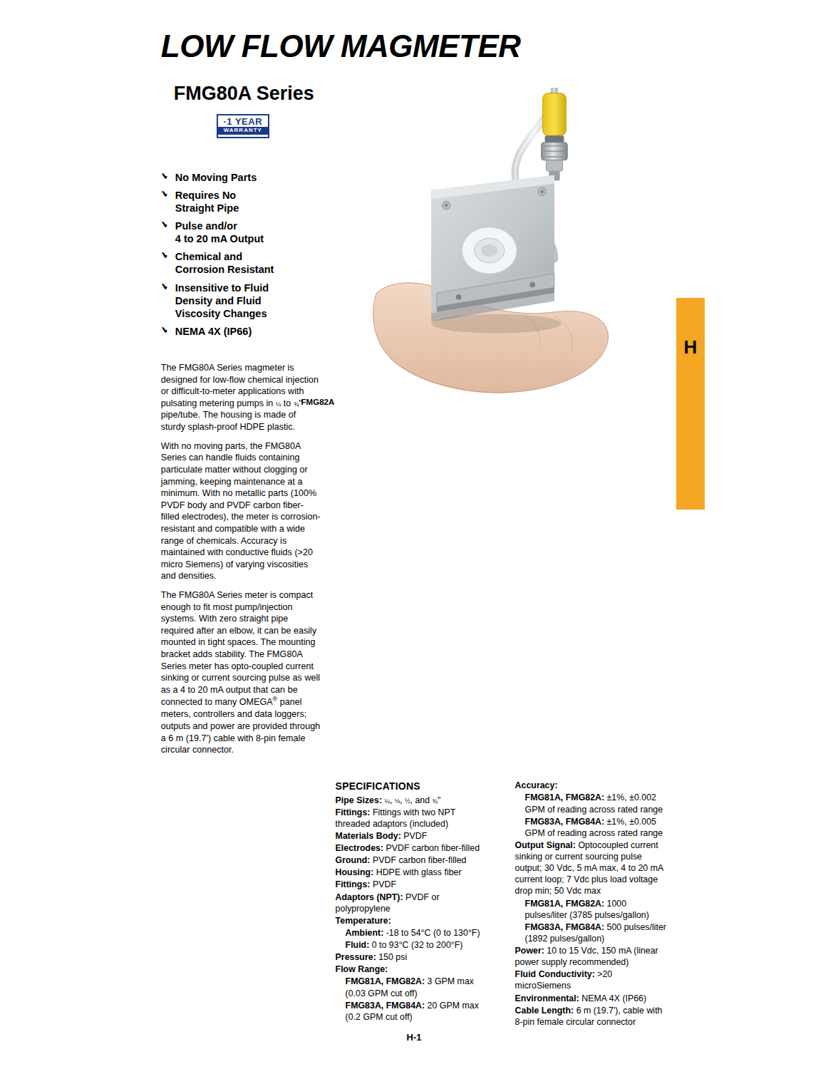LOW FLOW MAGMETER
FMG80A Series
·1 YEAR WARRANTY
No Moving Parts
Requires No
Straight Pipe
Pulse and/or
4 to 20 mA Output
Chemical and
Corrosion Resistant
Insensitive to Fluid
Density and Fluid
Viscosity Changes
NEMA 4X (IP66)
The FMG80A Series magmeter is designed for low-flow chemical injection or difficult-to-meter applications with pulsating metering pumps in ¼ to ¾" pipe/tube. The housing is made of sturdy splash-proof HDPE plastic.
With no moving parts, the FMG80A Series can handle fluids containing particulate matter without clogging or jamming, keeping maintenance at a minimum. With no metallic parts (100% PVDF body and PVDF carbon fiber-filled electrodes), the meter is corrosion-resistant and compatible with a wide range of chemicals. Accuracy is maintained with conductive fluids (>20 micro Siemens) of varying viscosities and densities.
The FMG80A Series meter is compact enough to fit most pump/injection systems. With zero straight pipe required after an elbow, it can be easily mounted in tight spaces. The mounting bracket adds stability. The FMG80A Series meter has opto-coupled current sinking or current sourcing pulse as well as a 4 to 20 mA output that can be connected to many OMEGA® panel meters, controllers and data loggers; outputs and power are provided through a 6 m (19.7') cable with 8-pin female circular connector.
FMG82A
H
SPECIFICATIONS
Pipe Sizes: ¼, ⅛, ½, and ¾"
Fittings: Fittings with two NPT threaded adaptors (included)
Materials Body: PVDF
Electrodes: PVDF carbon fiber-filled
Ground: PVDF carbon fiber-filled
Housing: HDPE with glass fiber
Fittings: PVDF
Adaptors (NPT): PVDF or polypropylene
Temperature:
Ambient: -18 to 54°C (0 to 130°F)
Fluid: 0 to 93°C (32 to 200°F)
Pressure: 150 psi
Flow Range:
FMG81A, FMG82A: 3 GPM max (0.03 GPM cut off)
FMG83A, FMG84A: 20 GPM max (0.2 GPM cut off)
Accuracy:
FMG81A, FMG82A: ±1%, ±0.002 GPM of reading across rated range
FMG83A, FMG84A: ±1%, ±0.005 GPM of reading across rated range
Output Signal: Optocoupled current sinking or current sourcing pulse output; 30 Vdc, 5 mA max, 4 to 20 mA current loop; 7 Vdc plus load voltage drop min; 50 Vdc max
FMG81A, FMG82A: 1000 pulses/liter (3785 pulses/gallon)
FMG83A, FMG84A: 500 pulses/liter (1892 pulses/gallon)
Power: 10 to 15 Vdc, 150 mA (linear power supply recommended)
Fluid Conductivity: >20 microSiemens
Environmental: NEMA 4X (IP66)
Cable Length: 6 m (19.7'), cable with 8-pin female circular connector
H-1